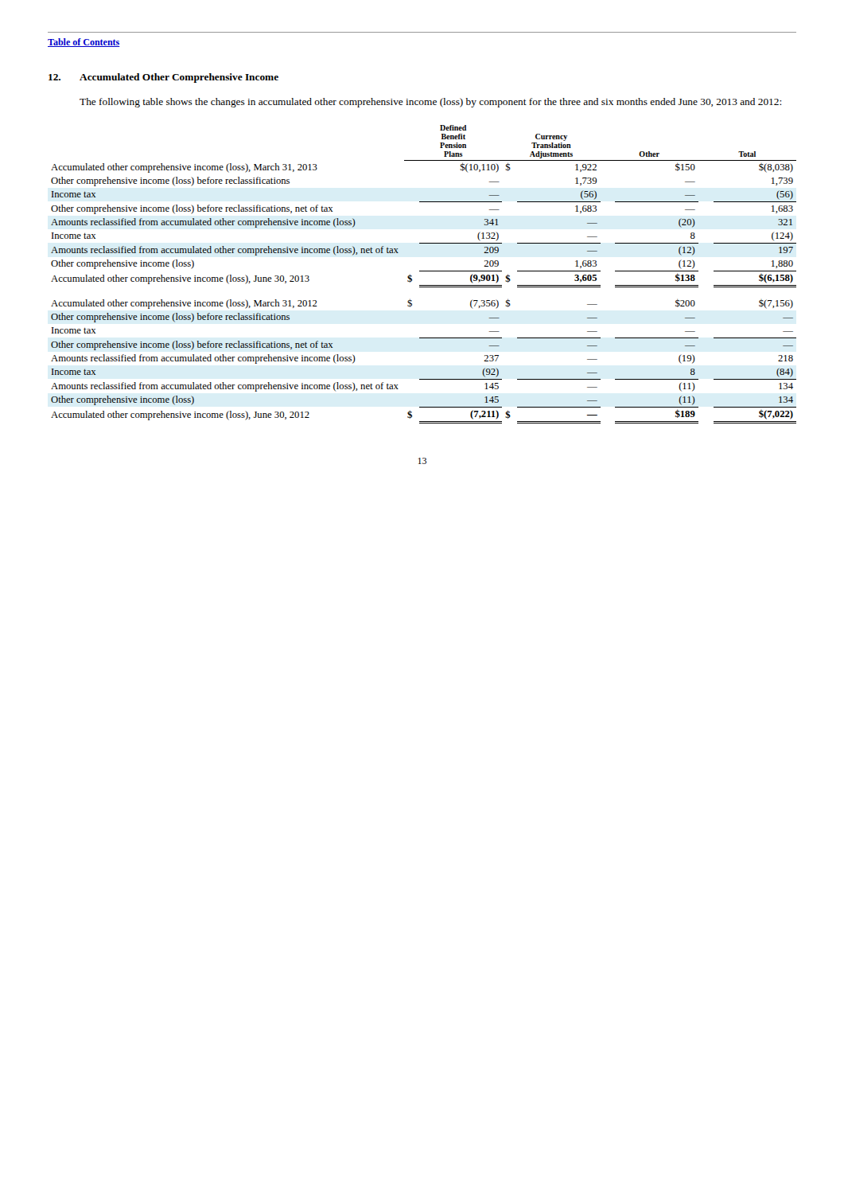Table of Contents
12. Accumulated Other Comprehensive Income
The following table shows the changes in accumulated other comprehensive income (loss) by component for the three and six months ended June 30, 2013 and 2012:
| | Defined Benefit Pension Plans | Currency Translation Adjustments | Other | Total |
| --- | --- | --- | --- | --- |
| Accumulated other comprehensive income (loss), March 31, 2013 | | $(10,110) | $ | 1,922 | | $150 | | $(8,038) |
| Other comprehensive income (loss) before reclassifications | | — | | 1,739 | | — | | 1,739 |
| Income tax | | — | | (56) | | — | | (56) |
| Other comprehensive income (loss) before reclassifications, net of tax | | — | | 1,683 | | — | | 1,683 |
| Amounts reclassified from accumulated other comprehensive income (loss) | | 341 | | — | | (20) | | 321 |
| Income tax | | (132) | | — | | 8 | | (124) |
| Amounts reclassified from accumulated other comprehensive income (loss), net of tax | | 209 | | — | | (12) | | 197 |
| Other comprehensive income (loss) | | 209 | | 1,683 | | (12) | | 1,880 |
| Accumulated other comprehensive income (loss), June 30, 2013 | $ | (9,901) | $ | 3,605 | | $138 | | $(6,158) |
| Accumulated other comprehensive income (loss), March 31, 2012 | $ | (7,356) | $ | — | | $200 | | $(7,156) |
| Other comprehensive income (loss) before reclassifications | | — | | — | | — | | — |
| Income tax | | — | | — | | — | | — |
| Other comprehensive income (loss) before reclassifications, net of tax | | — | | — | | — | | — |
| Amounts reclassified from accumulated other comprehensive income (loss) | | 237 | | — | | (19) | | 218 |
| Income tax | | (92) | | — | | 8 | | (84) |
| Amounts reclassified from accumulated other comprehensive income (loss), net of tax | | 145 | | — | | (11) | | 134 |
| Other comprehensive income (loss) | | 145 | | — | | (11) | | 134 |
| Accumulated other comprehensive income (loss), June 30, 2012 | $ | (7,211) | $ | — | | $189 | | $(7,022) |
13